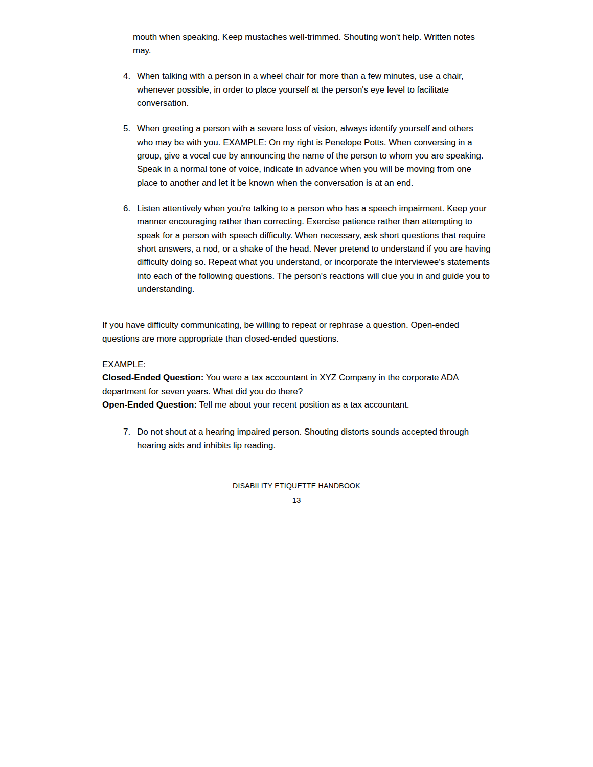mouth when speaking. Keep mustaches well-trimmed. Shouting won't help. Written notes may.
When talking with a person in a wheel chair for more than a few minutes, use a chair, whenever possible, in order to place yourself at the person's eye level to facilitate conversation.
When greeting a person with a severe loss of vision, always identify yourself and others who may be with you. EXAMPLE: On my right is Penelope Potts. When conversing in a group, give a vocal cue by announcing the name of the person to whom you are speaking. Speak in a normal tone of voice, indicate in advance when you will be moving from one place to another and let it be known when the conversation is at an end.
Listen attentively when you're talking to a person who has a speech impairment. Keep your manner encouraging rather than correcting. Exercise patience rather than attempting to speak for a person with speech difficulty. When necessary, ask short questions that require short answers, a nod, or a shake of the head. Never pretend to understand if you are having difficulty doing so. Repeat what you understand, or incorporate the interviewee's statements into each of the following questions. The person's reactions will clue you in and guide you to understanding.
If you have difficulty communicating, be willing to repeat or rephrase a question. Open-ended questions are more appropriate than closed-ended questions.
EXAMPLE:
Closed-Ended Question: You were a tax accountant in XYZ Company in the corporate ADA department for seven years. What did you do there?
Open-Ended Question: Tell me about your recent position as a tax accountant.
Do not shout at a hearing impaired person. Shouting distorts sounds accepted through hearing aids and inhibits lip reading.
DISABILITY ETIQUETTE HANDBOOK
13